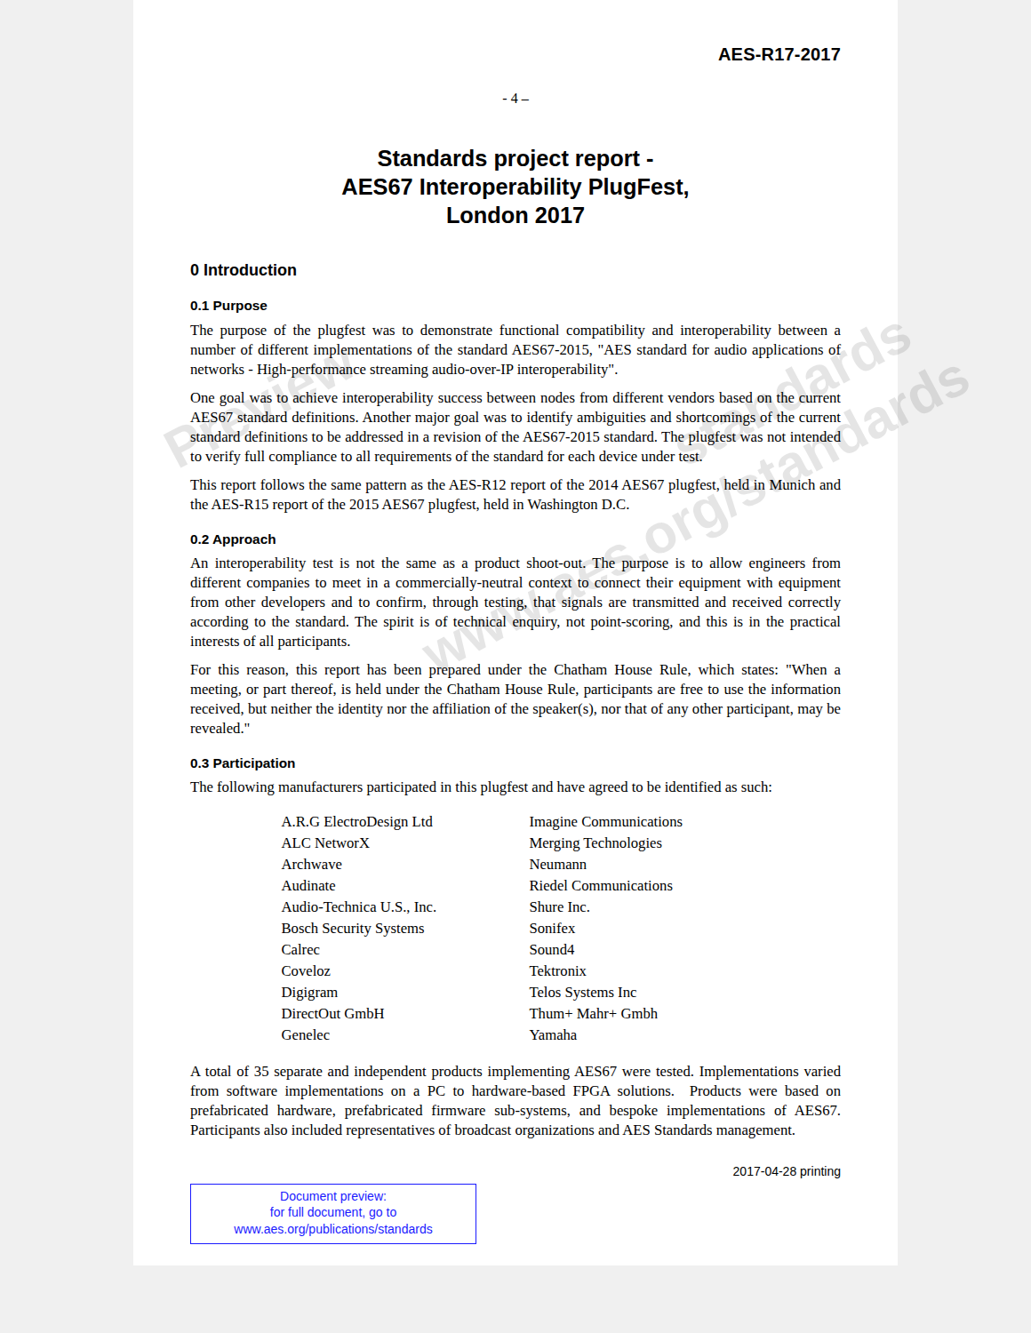Preview
www.aes.org/standards
standards
AES-R17-2017
- 4 –
Standards project report -
AES67 Interoperability PlugFest,
London 2017
0 Introduction
0.1 Purpose
The purpose of the plugfest was to demonstrate functional compatibility and interoperability between a number of different implementations of the standard AES67-2015, "AES standard for audio applications of networks - High-performance streaming audio-over-IP interoperability".
One goal was to achieve interoperability success between nodes from different vendors based on the current AES67 standard definitions. Another major goal was to identify ambiguities and shortcomings of the current standard definitions to be addressed in a revision of the AES67-2015 standard. The plugfest was not intended to verify full compliance to all requirements of the standard for each device under test.
This report follows the same pattern as the AES-R12 report of the 2014 AES67 plugfest, held in Munich and the AES-R15 report of the 2015 AES67 plugfest, held in Washington D.C.
0.2 Approach
An interoperability test is not the same as a product shoot-out. The purpose is to allow engineers from different companies to meet in a commercially-neutral context to connect their equipment with equipment from other developers and to confirm, through testing, that signals are transmitted and received correctly according to the standard. The spirit is of technical enquiry, not point-scoring, and this is in the practical interests of all participants.
For this reason, this report has been prepared under the Chatham House Rule, which states: "When a meeting, or part thereof, is held under the Chatham House Rule, participants are free to use the information received, but neither the identity nor the affiliation of the speaker(s), nor that of any other participant, may be revealed."
0.3 Participation
The following manufacturers participated in this plugfest and have agreed to be identified as such:
| A.R.G ElectroDesign Ltd | Imagine Communications |
| ALC NetworX | Merging Technologies |
| Archwave | Neumann |
| Audinate | Riedel Communications |
| Audio-Technica U.S., Inc. | Shure Inc. |
| Bosch Security Systems | Sonifex |
| Calrec | Sound4 |
| Coveloz | Tektronix |
| Digigram | Telos Systems Inc |
| DirectOut GmbH | Thum+ Mahr+ Gmbh |
| Genelec | Yamaha |
A total of 35 separate and independent products implementing AES67 were tested. Implementations varied from software implementations on a PC to hardware-based FPGA solutions. Products were based on prefabricated hardware, prefabricated firmware sub-systems, and bespoke implementations of AES67. Participants also included representatives of broadcast organizations and AES Standards management.
2017-04-28 printing
Document preview:
for full document, go to
www.aes.org/publications/standards